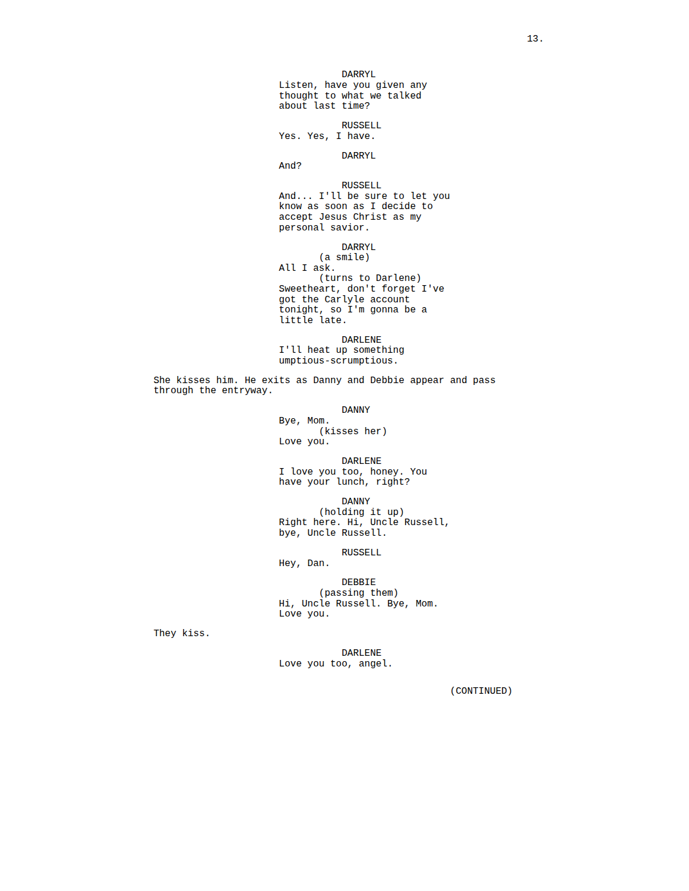13.
DARRYL
Listen, have you given any thought to what we talked about last time?
RUSSELL
Yes. Yes, I have.
DARRYL
And?
RUSSELL
And... I'll be sure to let you know as soon as I decide to accept Jesus Christ as my personal savior.
DARRYL
(a smile)
All I ask.
(turns to Darlene)
Sweetheart, don't forget I've got the Carlyle account tonight, so I'm gonna be a little late.
DARLENE
I'll heat up something umptious-scrumptious.
She kisses him. He exits as Danny and Debbie appear and pass through the entryway.
DANNY
Bye, Mom.
(kisses her)
Love you.
DARLENE
I love you too, honey. You have your lunch, right?
DANNY
(holding it up)
Right here. Hi, Uncle Russell, bye, Uncle Russell.
RUSSELL
Hey, Dan.
DEBBIE
(passing them)
Hi, Uncle Russell. Bye, Mom. Love you.
They kiss.
DARLENE
Love you too, angel.
(CONTINUED)